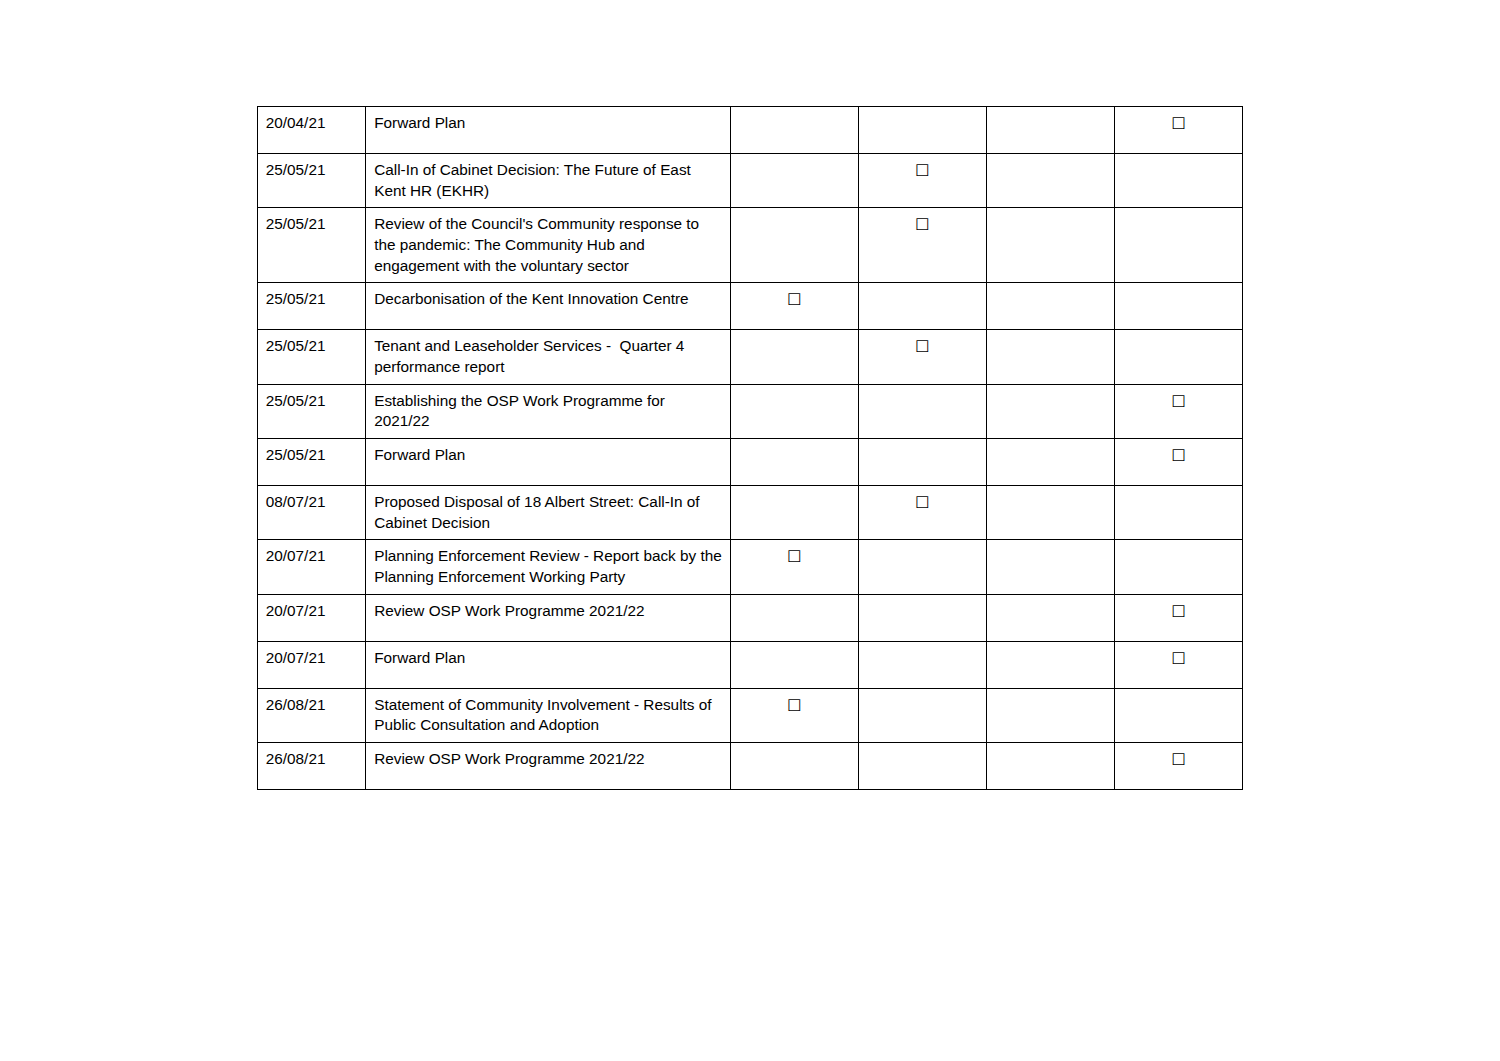| 20/04/21 | Forward Plan | | | | ☐ |
| 25/05/21 | Call-In of Cabinet Decision: The Future of East Kent HR (EKHR) | | ☐ | | |
| 25/05/21 | Review of the Council's Community response to the pandemic: The Community Hub and engagement with the voluntary sector | | ☐ | | |
| 25/05/21 | Decarbonisation of the Kent Innovation Centre | ☐ | | | |
| 25/05/21 | Tenant and Leaseholder Services - Quarter 4 performance report | | ☐ | | |
| 25/05/21 | Establishing the OSP Work Programme for 2021/22 | | | | ☐ |
| 25/05/21 | Forward Plan | | | | ☐ |
| 08/07/21 | Proposed Disposal of 18 Albert Street: Call-In of Cabinet Decision | | ☐ | | |
| 20/07/21 | Planning Enforcement Review - Report back by the Planning Enforcement Working Party | ☐ | | | |
| 20/07/21 | Review OSP Work Programme 2021/22 | | | | ☐ |
| 20/07/21 | Forward Plan | | | | ☐ |
| 26/08/21 | Statement of Community Involvement - Results of Public Consultation and Adoption | ☐ | | | |
| 26/08/21 | Review OSP Work Programme 2021/22 | | | | ☐ |